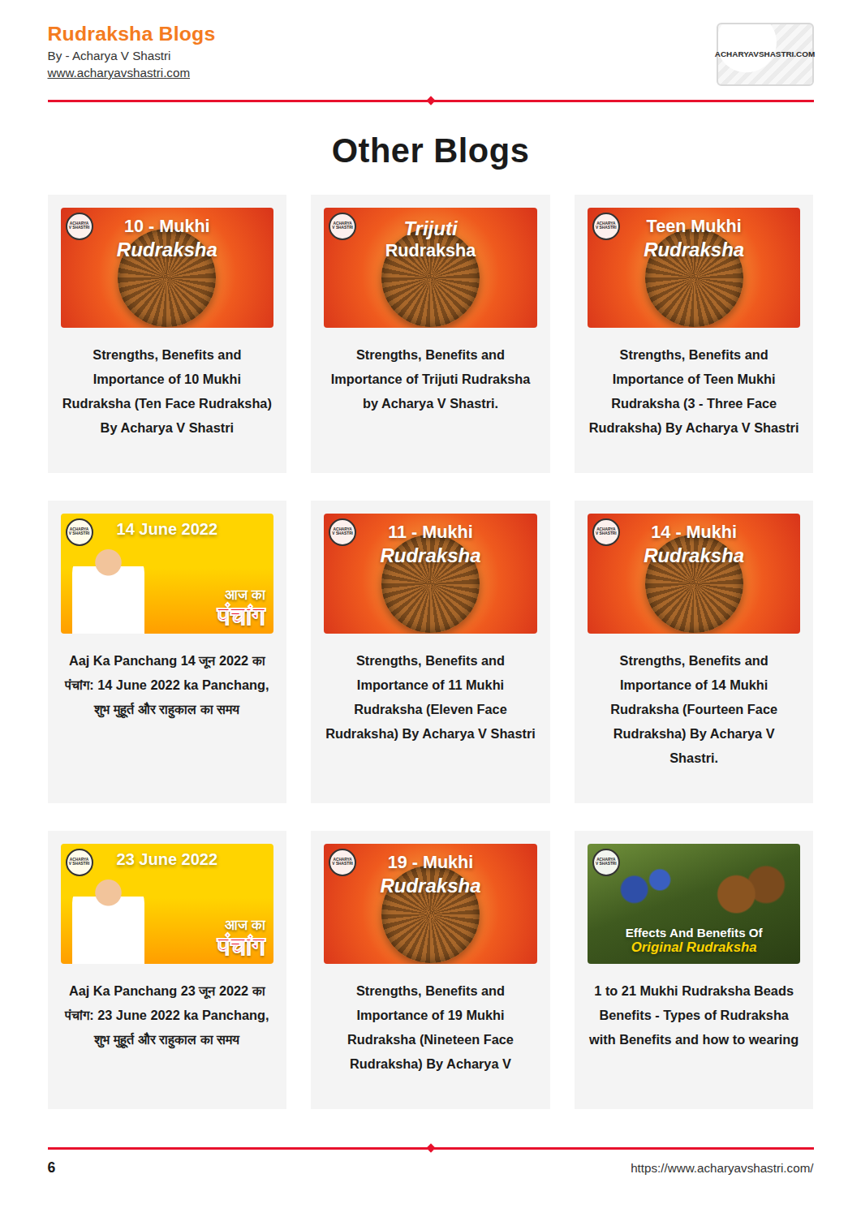Rudraksha Blogs
By - Acharya V Shastri
www.acharyavshastri.com
ACHARYAVSHASTRI.COM
Other Blogs
ACHARYA V SHASTRI 10 - MukhiRudraksha
Strengths, Benefits and Importance of 10 Mukhi Rudraksha (Ten Face Rudraksha) By Acharya V Shastri
ACHARYA V SHASTRI Trijuti Rudraksha
Strengths, Benefits and Importance of Trijuti Rudraksha by Acharya V Shastri.
ACHARYA V SHASTRI Teen MukhiRudraksha
Strengths, Benefits and Importance of Teen Mukhi Rudraksha (3 - Three Face Rudraksha) By Acharya V Shastri
ACHARYA V SHASTRI 14 June 2022 आज कापंचांग
Aaj Ka Panchang 14 जून 2022 का पंचांग: 14 June 2022 ka Panchang, शुभ मुहूर्त और राहुकाल का समय
ACHARYA V SHASTRI 11 - MukhiRudraksha
Strengths, Benefits and Importance of 11 Mukhi Rudraksha (Eleven Face Rudraksha) By Acharya V Shastri
ACHARYA V SHASTRI 14 - MukhiRudraksha
Strengths, Benefits and Importance of 14 Mukhi Rudraksha (Fourteen Face Rudraksha) By Acharya V Shastri.
ACHARYA V SHASTRI 23 June 2022 आज कापंचांग
Aaj Ka Panchang 23 जून 2022 का पंचांग: 23 June 2022 ka Panchang, शुभ मुहूर्त और राहुकाल का समय
ACHARYA V SHASTRI 19 - MukhiRudraksha
Strengths, Benefits and Importance of 19 Mukhi Rudraksha (Nineteen Face Rudraksha) By Acharya V
ACHARYA V SHASTRI Effects And Benefits OfOriginal Rudraksha
1 to 21 Mukhi Rudraksha Beads Benefits - Types of Rudraksha with Benefits and how to wearing
6 https://www.acharyavshastri.com/